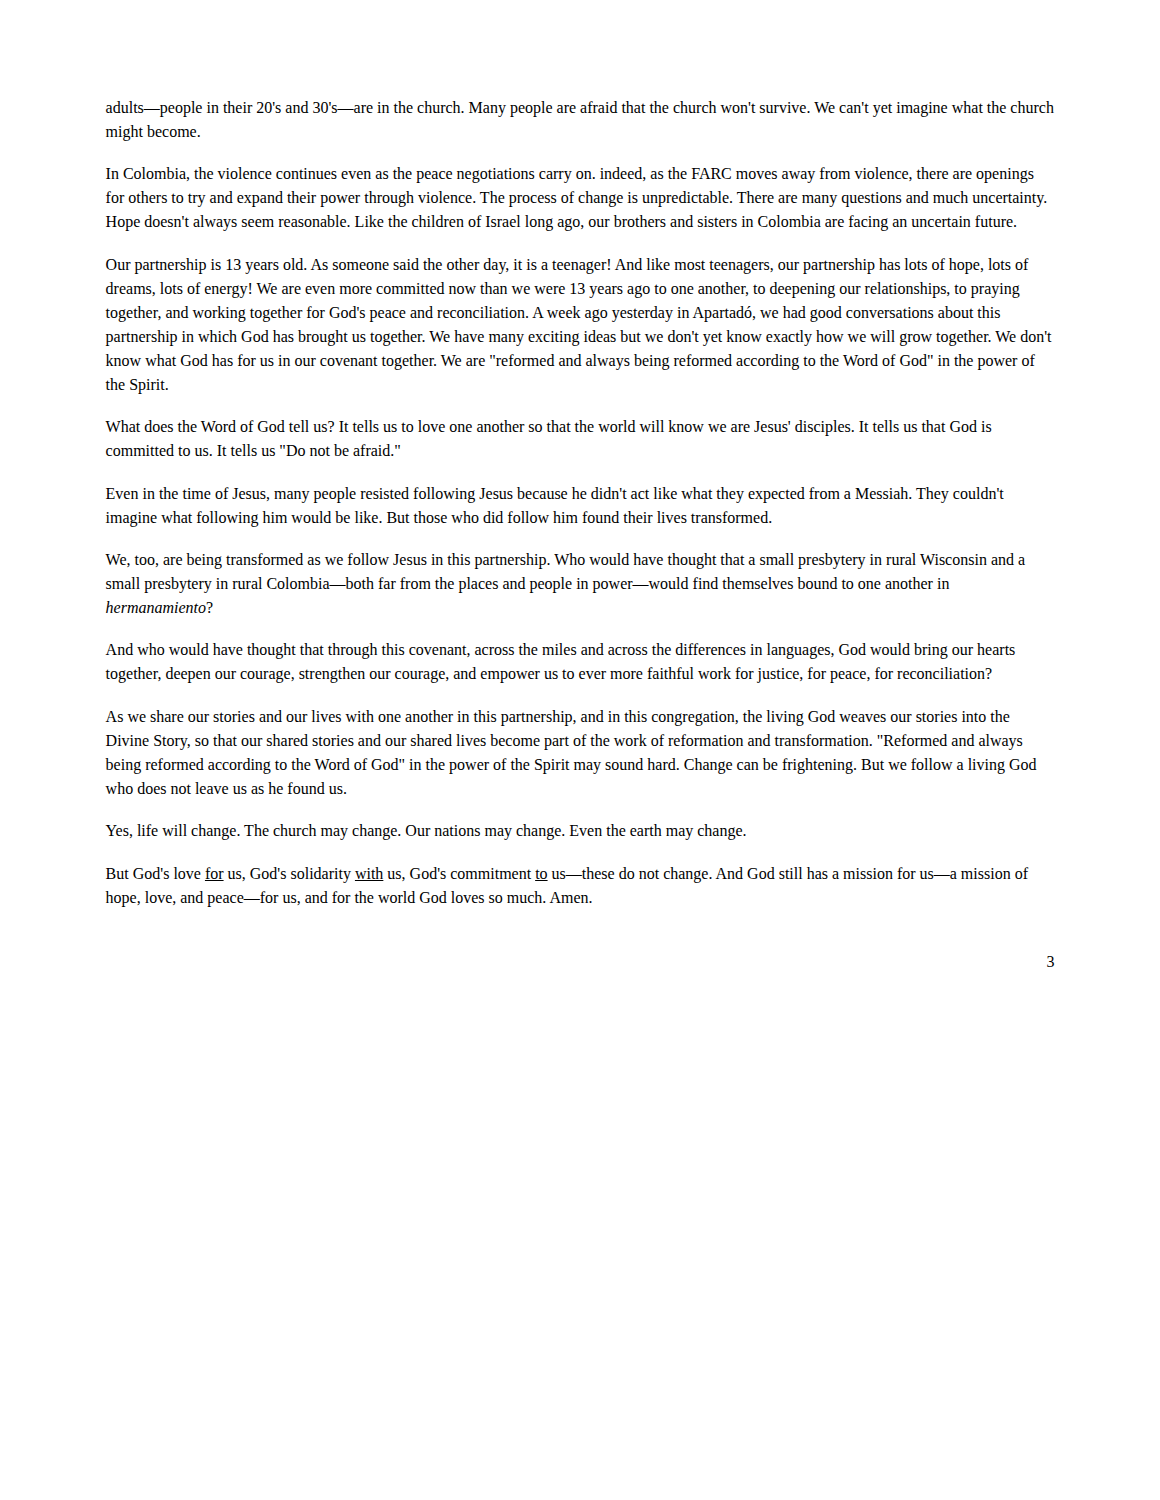adults—people in their 20's and 30's—are in the church. Many people are afraid that the church won't survive. We can't yet imagine what the church might become.
In Colombia, the violence continues even as the peace negotiations carry on. indeed, as the FARC moves away from violence, there are openings for others to try and expand their power through violence. The process of change is unpredictable. There are many questions and much uncertainty. Hope doesn't always seem reasonable. Like the children of Israel long ago, our brothers and sisters in Colombia are facing an uncertain future.
Our partnership is 13 years old. As someone said the other day, it is a teenager! And like most teenagers, our partnership has lots of hope, lots of dreams, lots of energy! We are even more committed now than we were 13 years ago to one another, to deepening our relationships, to praying together, and working together for God's peace and reconciliation. A week ago yesterday in Apartadó, we had good conversations about this partnership in which God has brought us together. We have many exciting ideas but we don't yet know exactly how we will grow together. We don't know what God has for us in our covenant together. We are "reformed and always being reformed according to the Word of God" in the power of the Spirit.
What does the Word of God tell us? It tells us to love one another so that the world will know we are Jesus' disciples. It tells us that God is committed to us. It tells us "Do not be afraid."
Even in the time of Jesus, many people resisted following Jesus because he didn't act like what they expected from a Messiah. They couldn't imagine what following him would be like. But those who did follow him found their lives transformed.
We, too, are being transformed as we follow Jesus in this partnership. Who would have thought that a small presbytery in rural Wisconsin and a small presbytery in rural Colombia—both far from the places and people in power—would find themselves bound to one another in hermanamiento?
And who would have thought that through this covenant, across the miles and across the differences in languages, God would bring our hearts together, deepen our courage, strengthen our courage, and empower us to ever more faithful work for justice, for peace, for reconciliation?
As we share our stories and our lives with one another in this partnership, and in this congregation, the living God weaves our stories into the Divine Story, so that our shared stories and our shared lives become part of the work of reformation and transformation. "Reformed and always being reformed according to the Word of God" in the power of the Spirit may sound hard. Change can be frightening. But we follow a living God who does not leave us as he found us.
Yes, life will change. The church may change. Our nations may change. Even the earth may change.
But God's love for us, God's solidarity with us, God's commitment to us—these do not change. And God still has a mission for us—a mission of hope, love, and peace—for us, and for the world God loves so much. Amen.
3